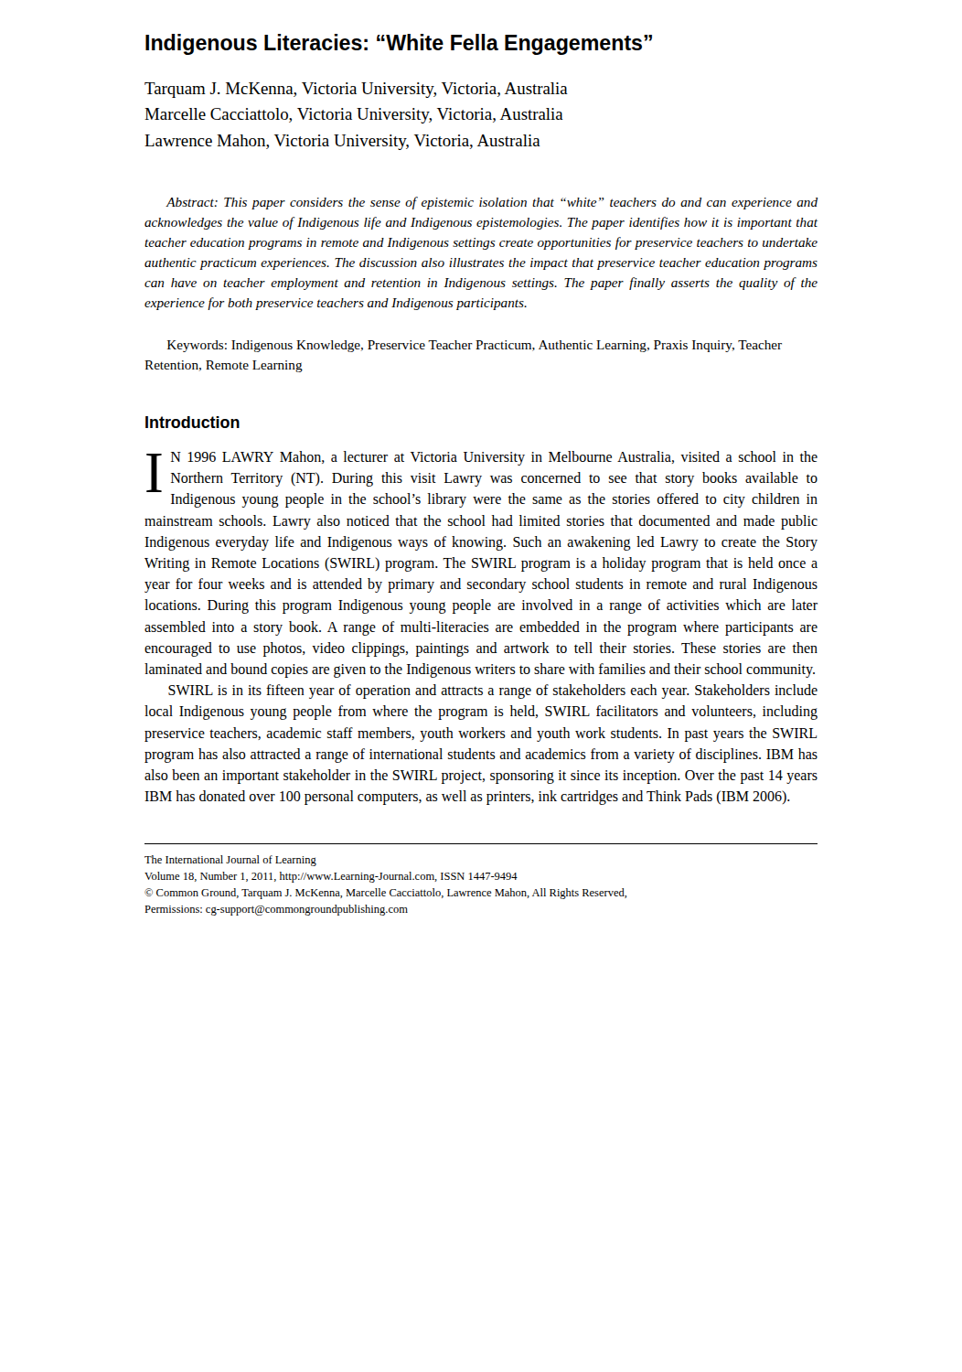Indigenous Literacies: “White Fella Engagements”
Tarquam J. McKenna, Victoria University, Victoria, Australia Marcelle Cacciattolo, Victoria University, Victoria, Australia Lawrence Mahon, Victoria University, Victoria, Australia
Abstract: This paper considers the sense of epistemic isolation that “white” teachers do and can experience and acknowledges the value of Indigenous life and Indigenous epistemologies. The paper identifies how it is important that teacher education programs in remote and Indigenous settings create opportunities for preservice teachers to undertake authentic practicum experiences. The discussion also illustrates the impact that preservice teacher education programs can have on teacher employment and retention in Indigenous settings. The paper finally asserts the quality of the experience for both preservice teachers and Indigenous participants.
Keywords: Indigenous Knowledge, Preservice Teacher Practicum, Authentic Learning, Praxis Inquiry, Teacher Retention, Remote Learning
Introduction
IN 1996 LAWRY Mahon, a lecturer at Victoria University in Melbourne Australia, visited a school in the Northern Territory (NT). During this visit Lawry was concerned to see that story books available to Indigenous young people in the school’s library were the same as the stories offered to city children in mainstream schools. Lawry also noticed that the school had limited stories that documented and made public Indigenous everyday life and Indigenous ways of knowing. Such an awakening led Lawry to create the Story Writing in Remote Locations (SWIRL) program. The SWIRL program is a holiday program that is held once a year for four weeks and is attended by primary and secondary school students in remote and rural Indigenous locations. During this program Indigenous young people are involved in a range of activities which are later assembled into a story book. A range of multi-literacies are embedded in the program where participants are encouraged to use photos, video clippings, paintings and artwork to tell their stories. These stories are then laminated and bound copies are given to the Indigenous writers to share with families and their school community.
SWIRL is in its fifteen year of operation and attracts a range of stakeholders each year. Stakeholders include local Indigenous young people from where the program is held, SWIRL facilitators and volunteers, including preservice teachers, academic staff members, youth workers and youth work students. In past years the SWIRL program has also attracted a range of international students and academics from a variety of disciplines. IBM has also been an important stakeholder in the SWIRL project, sponsoring it since its inception. Over the past 14 years IBM has donated over 100 personal computers, as well as printers, ink cartridges and Think Pads (IBM 2006).
The International Journal of Learning
Volume 18, Number 1, 2011, http://www.Learning-Journal.com, ISSN 1447-9494
© Common Ground, Tarquam J. McKenna, Marcelle Cacciattolo, Lawrence Mahon, All Rights Reserved,
Permissions: cg-support@commongroundpublishing.com